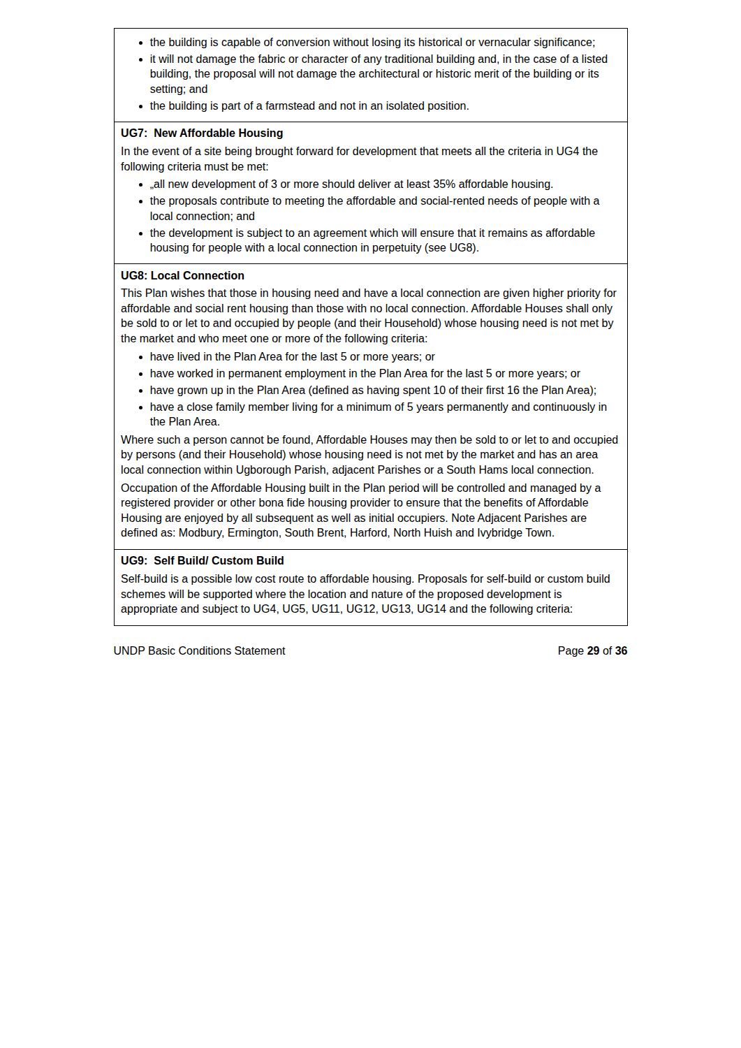the building is capable of conversion without losing its historical or vernacular significance;
it will not damage the fabric or character of any traditional building and, in the case of a listed building, the proposal will not damage the architectural or historic merit of the building or its setting; and
the building is part of a farmstead and not in an isolated position.
UG7: New Affordable Housing
In the event of a site being brought forward for development that meets all the criteria in UG4 the following criteria must be met:
„all new development of 3 or more should deliver at least 35% affordable housing.
the proposals contribute to meeting the affordable and social-rented needs of people with a local connection; and
the development is subject to an agreement which will ensure that it remains as affordable housing for people with a local connection in perpetuity (see UG8).
UG8: Local Connection
This Plan wishes that those in housing need and have a local connection are given higher priority for affordable and social rent housing than those with no local connection. Affordable Houses shall only be sold to or let to and occupied by people (and their Household) whose housing need is not met by the market and who meet one or more of the following criteria:
have lived in the Plan Area for the last 5 or more years; or
have worked in permanent employment in the Plan Area for the last 5 or more years; or
have grown up in the Plan Area (defined as having spent 10 of their first 16 the Plan Area);
have a close family member living for a minimum of 5 years permanently and continuously in the Plan Area.
Where such a person cannot be found, Affordable Houses may then be sold to or let to and occupied by persons (and their Household) whose housing need is not met by the market and has an area local connection within Ugborough Parish, adjacent Parishes or a South Hams local connection.
Occupation of the Affordable Housing built in the Plan period will be controlled and managed by a registered provider or other bona fide housing provider to ensure that the benefits of Affordable Housing are enjoyed by all subsequent as well as initial occupiers. Note Adjacent Parishes are defined as: Modbury, Ermington, South Brent, Harford, North Huish and Ivybridge Town.
UG9: Self Build/ Custom Build
Self-build is a possible low cost route to affordable housing. Proposals for self-build or custom build schemes will be supported where the location and nature of the proposed development is appropriate and subject to UG4, UG5, UG11, UG12, UG13, UG14 and the following criteria:
UNDP Basic Conditions Statement
Page 29 of 36